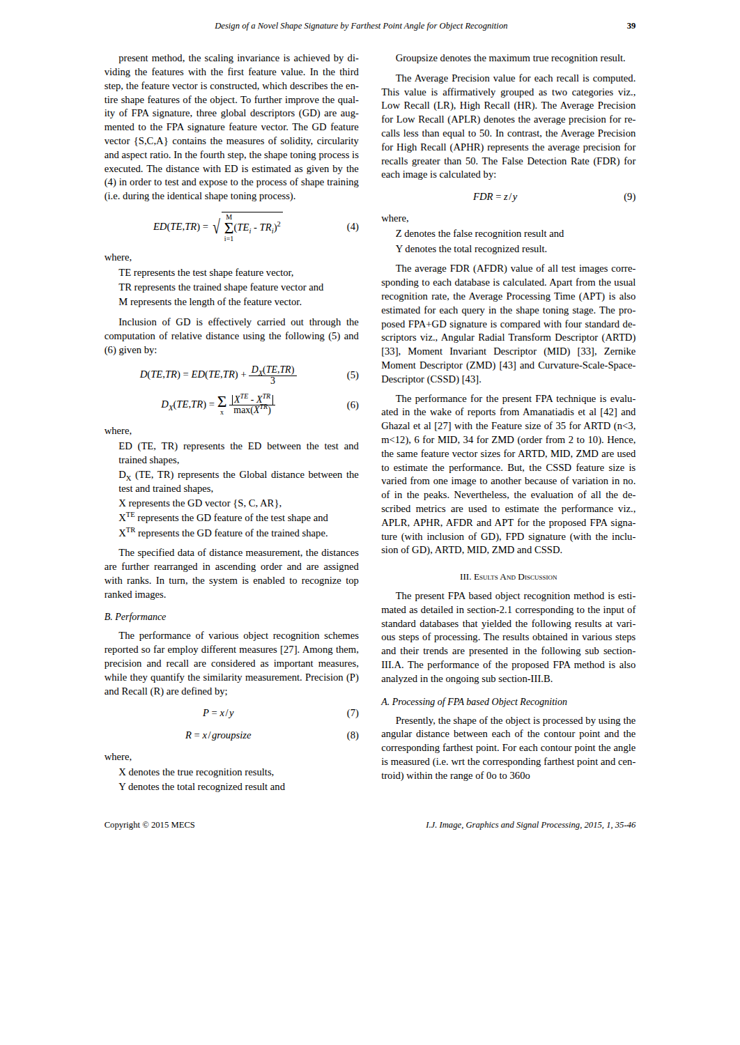Design of a Novel Shape Signature by Farthest Point Angle for Object Recognition
39
present method, the scaling invariance is achieved by dividing the features with the first feature value. In the third step, the feature vector is constructed, which describes the entire shape features of the object. To further improve the quality of FPA signature, three global descriptors (GD) are augmented to the FPA signature feature vector. The GD feature vector {S,C,A} contains the measures of solidity, circularity and aspect ratio. In the fourth step, the shape toning process is executed. The distance with ED is estimated as given by the (4) in order to test and expose to the process of shape training (i.e. during the identical shape toning process).
ED(TE,TR) = √MΣi=1(TEi - TRi)2
(4)
where,
TE represents the test shape feature vector,
TR represents the trained shape feature vector and
M represents the length of the feature vector.
Inclusion of GD is effectively carried out through the computation of relative distance using the following (5) and (6) given by:
D(TE,TR) = ED(TE,TR) + DX(TE,TR) 3
(5)
DX(TE,TR) = Σx XTE - XTR max(XTR)
(6)
where,
ED (TE, TR) represents the ED between the test and trained shapes,
DX (TE, TR) represents the Global distance between the test and trained shapes,
X represents the GD vector {S, C, AR},
XTE represents the GD feature of the test shape and
XTR represents the GD feature of the trained shape.
The specified data of distance measurement, the distances are further rearranged in ascending order and are assigned with ranks. In turn, the system is enabled to recognize top ranked images.
B. Performance
The performance of various object recognition schemes reported so far employ different measures [27]. Among them, precision and recall are considered as important measures, while they quantify the similarity measurement. Precision (P) and Recall (R) are defined by;
P = x/y
(7)
R = x/groupsize
(8)
where,
X denotes the true recognition results,
Y denotes the total recognized result and
Groupsize denotes the maximum true recognition result.
The Average Precision value for each recall is computed. This value is affirmatively grouped as two categories viz., Low Recall (LR), High Recall (HR). The Average Precision for Low Recall (APLR) denotes the average precision for recalls less than equal to 50. In contrast, the Average Precision for High Recall (APHR) represents the average precision for recalls greater than 50. The False Detection Rate (FDR) for each image is calculated by:
FDR = z/y
(9)
where,
Z denotes the false recognition result and
Y denotes the total recognized result.
The average FDR (AFDR) value of all test images corresponding to each database is calculated. Apart from the usual recognition rate, the Average Processing Time (APT) is also estimated for each query in the shape toning stage. The proposed FPA+GD signature is compared with four standard descriptors viz., Angular Radial Transform Descriptor (ARTD) [33], Moment Invariant Descriptor (MID) [33], Zernike Moment Descriptor (ZMD) [43] and Curvature-Scale-Space-Descriptor (CSSD) [43].
The performance for the present FPA technique is evaluated in the wake of reports from Amanatiadis et al [42] and Ghazal et al [27] with the Feature size of 35 for ARTD (n<3, m<12), 6 for MID, 34 for ZMD (order from 2 to 10). Hence, the same feature vector sizes for ARTD, MID, ZMD are used to estimate the performance. But, the CSSD feature size is varied from one image to another because of variation in no. of in the peaks. Nevertheless, the evaluation of all the described metrics are used to estimate the performance viz., APLR, APHR, AFDR and APT for the proposed FPA signature (with inclusion of GD), FPD signature (with the inclusion of GD), ARTD, MID, ZMD and CSSD.
III. Esults And Discussion
The present FPA based object recognition method is estimated as detailed in section-2.1 corresponding to the input of standard databases that yielded the following results at various steps of processing. The results obtained in various steps and their trends are presented in the following sub section-III.A. The performance of the proposed FPA method is also analyzed in the ongoing sub section-III.B.
A. Processing of FPA based Object Recognition
Presently, the shape of the object is processed by using the angular distance between each of the contour point and the corresponding farthest point. For each contour point the angle is measured (i.e. wrt the corresponding farthest point and centroid) within the range of 0o to 360o
Copyright © 2015 MECS
I.J. Image, Graphics and Signal Processing, 2015, 1, 35-46